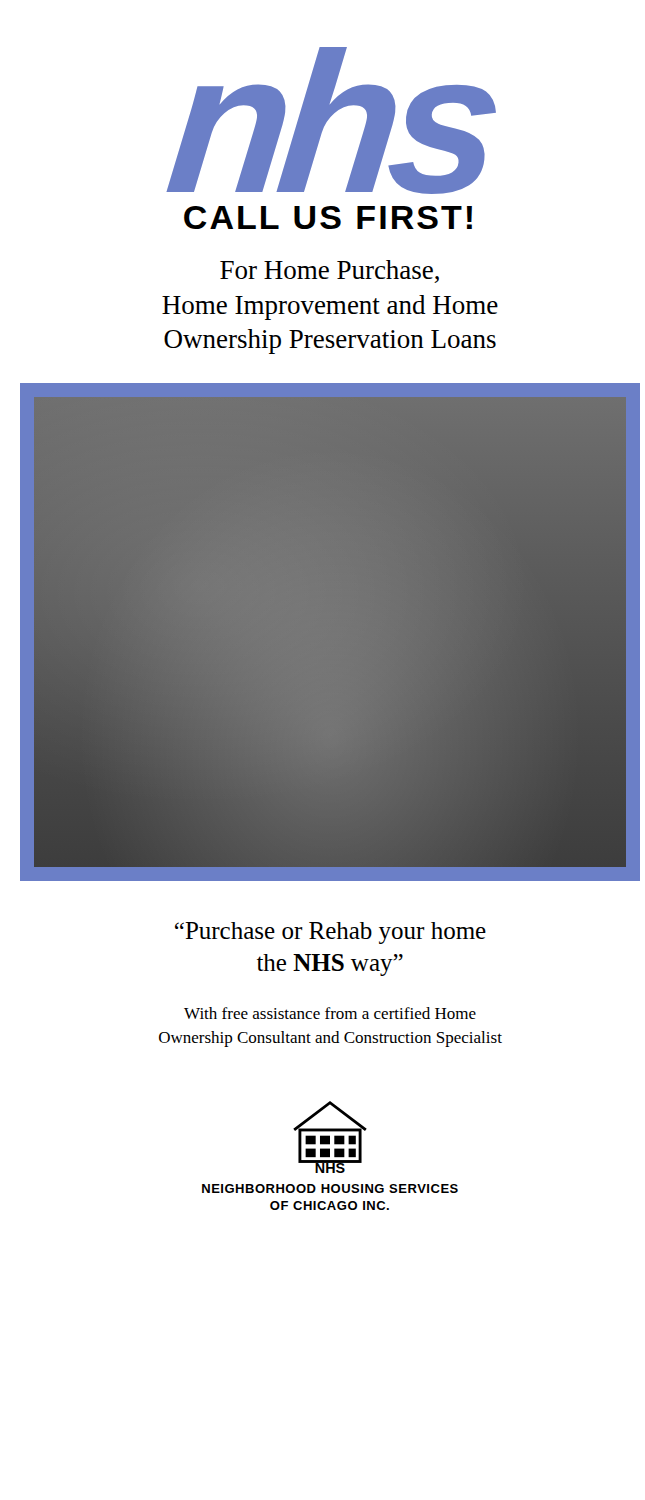nhs
Call Us First!
For Home Purchase,
Home Improvement and Home
Ownership Preservation Loans
A family seated on the steps of their home.
“Purchase or Rehab your home
the NHS way”
With free assistance from a certified Home
Ownership Consultant and Construction Specialist
NHS
Neighborhood Housing Services
of Chicago Inc.